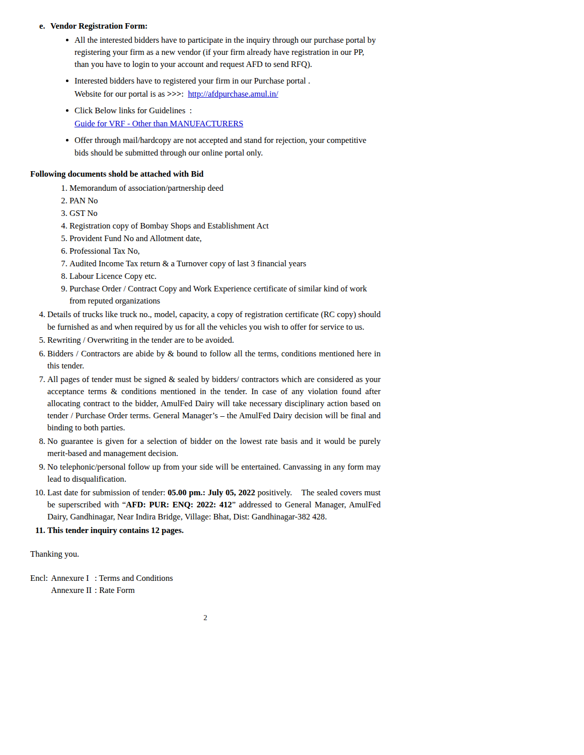e. Vendor Registration Form:
All the interested bidders have to participate in the inquiry through our purchase portal by registering your firm as a new vendor (if your firm already have registration in our PP, than you have to login to your account and request AFD to send RFQ).
Interested bidders have to registered your firm in our Purchase portal .
Website for our portal is as >>>: http://afdpurchase.amul.in/
Click Below links for Guidelines : Guide for VRF - Other than MANUFACTURERS
Offer through mail/hardcopy are not accepted and stand for rejection, your competitive bids should be submitted through our online portal only.
Following documents shold be attached with Bid
Memorandum of association/partnership deed
PAN No
GST No
Registration copy of Bombay Shops and Establishment Act
Provident Fund No and Allotment date,
Professional Tax No,
Audited Income Tax return & a Turnover copy of last 3 financial years
Labour Licence Copy etc.
Purchase Order / Contract Copy and Work Experience certificate of similar kind of work from reputed organizations
Details of trucks like truck no., model, capacity, a copy of registration certificate (RC copy) should be furnished as and when required by us for all the vehicles you wish to offer for service to us.
Rewriting / Overwriting in the tender are to be avoided.
Bidders / Contractors are abide by & bound to follow all the terms, conditions mentioned here in this tender.
All pages of tender must be signed & sealed by bidders/ contractors which are considered as your acceptance terms & conditions mentioned in the tender. In case of any violation found after allocating contract to the bidder, AmulFed Dairy will take necessary disciplinary action based on tender / Purchase Order terms. General Manager’s – the AmulFed Dairy decision will be final and binding to both parties.
No guarantee is given for a selection of bidder on the lowest rate basis and it would be purely merit-based and management decision.
No telephonic/personal follow up from your side will be entertained. Canvassing in any form may lead to disqualification.
Last date for submission of tender: 05.00 pm.: July 05, 2022 positively. The sealed covers must be superscribed with “AFD: PUR: ENQ: 2022: 412” addressed to General Manager, AmulFed Dairy, Gandhinagar, Near Indira Bridge, Village: Bhat, Dist: Gandhinagar-382 428.
This tender inquiry contains 12 pages.
Thanking you.
| Encl: | Annexure I | : Terms and Conditions |
| | Annexure II | : Rate Form |
2